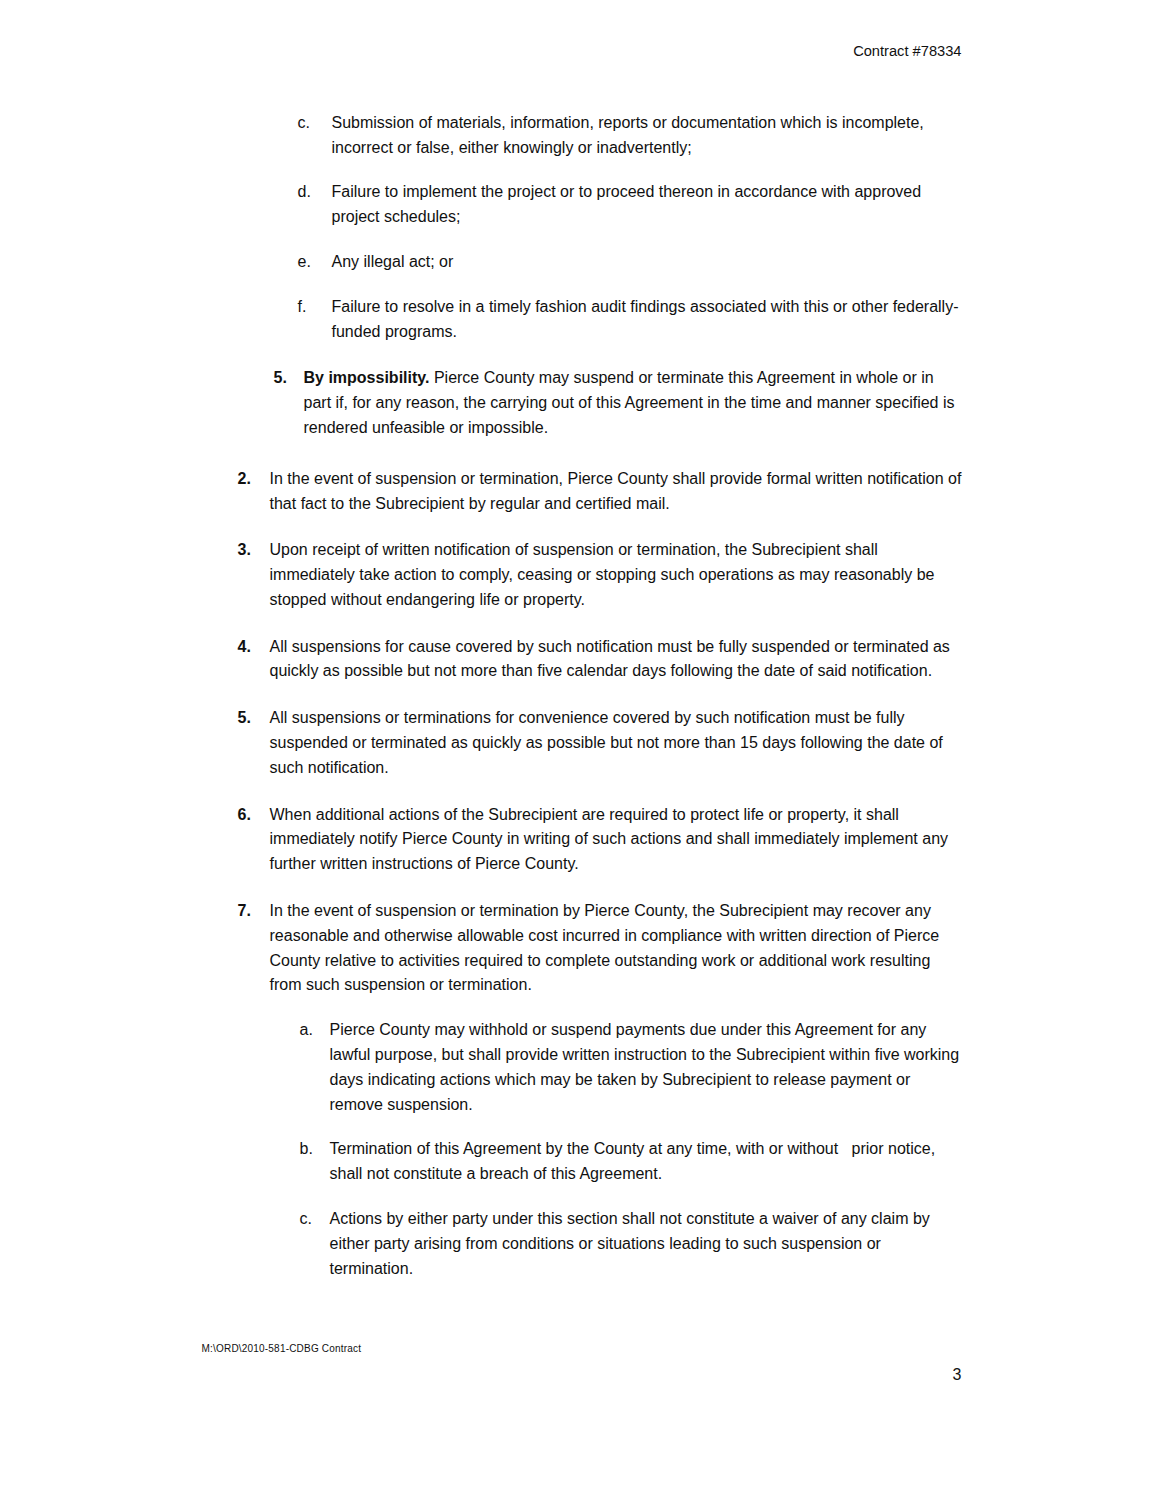Contract #78334
c. Submission of materials, information, reports or documentation which is incomplete, incorrect or false, either knowingly or inadvertently;
d. Failure to implement the project or to proceed thereon in accordance with approved project schedules;
e. Any illegal act; or
f. Failure to resolve in a timely fashion audit findings associated with this or other federally-funded programs.
5. By impossibility. Pierce County may suspend or terminate this Agreement in whole or in part if, for any reason, the carrying out of this Agreement in the time and manner specified is rendered unfeasible or impossible.
2. In the event of suspension or termination, Pierce County shall provide formal written notification of that fact to the Subrecipient by regular and certified mail.
3. Upon receipt of written notification of suspension or termination, the Subrecipient shall immediately take action to comply, ceasing or stopping such operations as may reasonably be stopped without endangering life or property.
4. All suspensions for cause covered by such notification must be fully suspended or terminated as quickly as possible but not more than five calendar days following the date of said notification.
5. All suspensions or terminations for convenience covered by such notification must be fully suspended or terminated as quickly as possible but not more than 15 days following the date of such notification.
6. When additional actions of the Subrecipient are required to protect life or property, it shall immediately notify Pierce County in writing of such actions and shall immediately implement any further written instructions of Pierce County.
7. In the event of suspension or termination by Pierce County, the Subrecipient may recover any reasonable and otherwise allowable cost incurred in compliance with written direction of Pierce County relative to activities required to complete outstanding work or additional work resulting from such suspension or termination.
a. Pierce County may withhold or suspend payments due under this Agreement for any lawful purpose, but shall provide written instruction to the Subrecipient within five working days indicating actions which may be taken by Subrecipient to release payment or remove suspension.
b. Termination of this Agreement by the County at any time, with or without prior notice, shall not constitute a breach of this Agreement.
c. Actions by either party under this section shall not constitute a waiver of any claim by either party arising from conditions or situations leading to such suspension or termination.
M:\ORD\2010-581-CDBG Contract
3